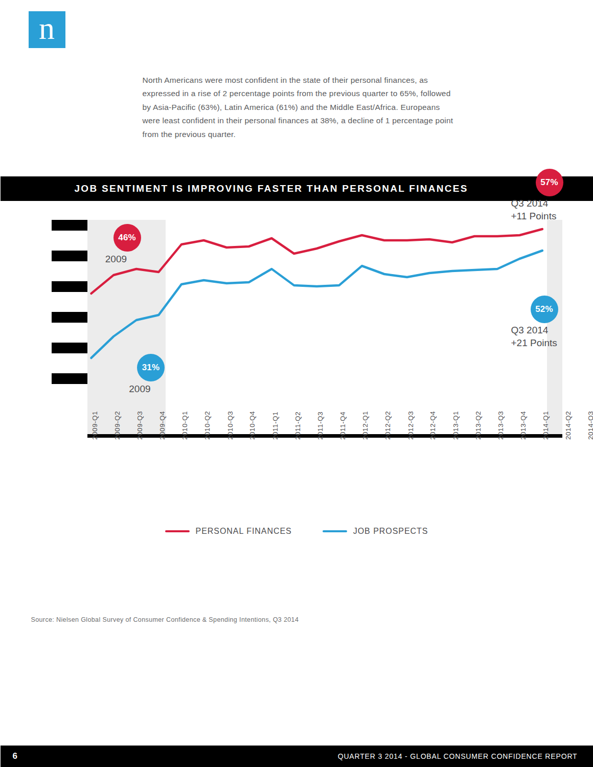n
North Americans were most confident in the state of their personal finances, as expressed in a rise of 2 percentage points from the previous quarter to 65%, followed by Asia-Pacific (63%), Latin America (61%) and the Middle East/Africa. Europeans were least confident in their personal finances at 38%, a decline of 1 percentage point from the previous quarter.
Job Sentiment is Improving Faster Than Personal Finances
60%
50%
40%
30%
20%
10%
0%
46%
2009
31%
2009
57%
Q3 2014
+11 Points
52%
Q3 2014
+21 Points
2009-Q1
2009-Q2
2009-Q3
2009-Q4
2010-Q1
2010-Q2
2010-Q3
2010-Q4
2011-Q1
2011-Q2
2011-Q3
2011-Q4
2012-Q1
2012-Q2
2012-Q3
2012-Q4
2013-Q1
2013-Q2
2013-Q3
2013-Q4
2014-Q1
2014-Q2
2014-Q3
PERSONAL FINANCES
JOB PROSPECTS
Source: Nielsen Global Survey of Consumer Confidence & Spending Intentions, Q3 2014
6 QUARTER 3 2014 - GLOBAL CONSUMER CONFIDENCE REPORT